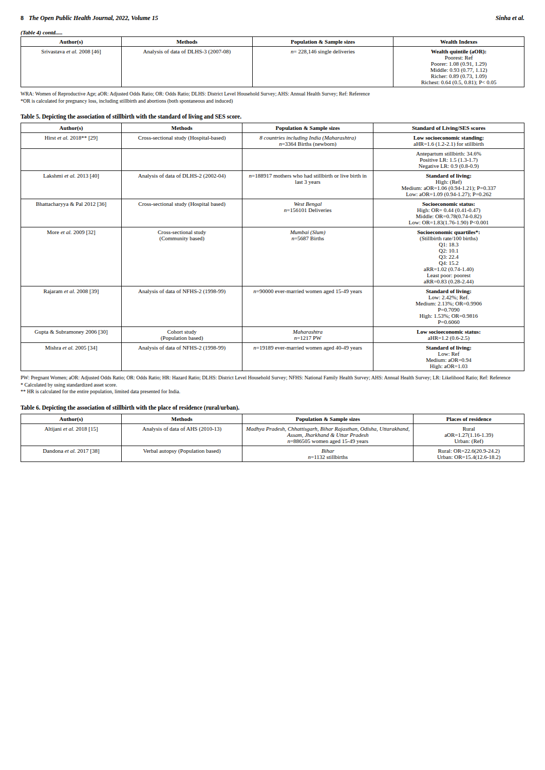8 The Open Public Health Journal, 2022, Volume 15
Sinha et al.
(Table 4) contd.....
| Author(s) | Methods | Population & Sample sizes | Wealth Indexes |
| --- | --- | --- | --- |
| Srivastava et al. 2008 [46] | Analysis of data of DLHS-3 (2007-08) | n = 228,146 single deliveries | Wealth quintile (aOR): Poorest: Ref Poorer: 1.08 (0.91, 1.29) Middle: 0.93 (0.77, 1.12) Richer: 0.89 (0.73, 1.09) Richest: 0.64 (0.5, 0.81); P< 0.05 |
WRA: Women of Reproductive Age; aOR: Adjusted Odds Ratio; OR: Odds Ratio; DLHS: District Level Household Survey; AHS: Annual Health Survey; Ref: Reference
*OR is calculated for pregnancy loss, including stillbirth and abortions (both spontaneous and induced)
Table 5. Depicting the association of stillbirth with the standard of living and SES score.
| Author(s) | Methods | Population & Sample sizes | Standard of Living/SES scores |
| --- | --- | --- | --- |
| Hirst et al. 2018** [29] | Cross-sectional study (Hospital-based) | 8 countries including India (Maharashtra) n =3364 Births (newborn) | Low socioeconomic standing: aHR=1.6 (1.2-2.1) for stillbirth |
| | | | Antepartum stillbirth: 34.6% Positive LR: 1.5 (1.3-1.7) Negative LR: 0.9 (0.8-0.9) |
| Lakshmi et al. 2013 [40] | Analysis of data of DLHS-2 (2002-04) | n =188917 mothers who had stillbirth or live birth in last 3 years | Standard of living: High: (Ref) Medium: aOR=1.06 (0.94-1.21); P=0.337 Low: aOR=1.09 (0.94-1.27); P=0.262 |
| Bhattacharyya & Pal 2012 [36] | Cross-sectional study (Hospital based) | West Bengal n =156101 Deliveries | Socioeconomic status: High: OR= 0.44 (0.41-0.47) Middle: OR=0.78(0.74-0.82) Low: OR=1.83(1.76-1.90) P<0.001 |
| More et al. 2009 [32] | Cross-sectional study (Community based) | Mumbai (Slum) n =5687 Births | Socioeconomic quartiles*: (Stillbirth rate/100 births) Q1: 18.3 Q2: 10.1 Q3: 22.4 Q4: 15.2 aRR=1.02 (0.74-1.40) Least poor: poorest aRR=0.83 (0.28-2.44) |
| Rajaram et al. 2008 [39] | Analysis of data of NFHS-2 (1998-99) | n =90000 ever-married women aged 15-49 years | Standard of living: Low: 2.42%; Ref. Medium: 2.13%; OR=0.9906 P=0.7090 High: 1.53%; OR=0.9816 P=0.6060 |
| Gupta & Subramoney 2006 [30] | Cohort study (Population based) | Maharashtra n =1217 PW | Low socioeconomic status: aHR=1.2 (0.6-2.5) |
| Mishra et al. 2005 [34] | Analysis of data of NFHS-2 (1998-99) | n =19189 ever-married women aged 40-49 years | Standard of living: Low: Ref Medium: aOR=0.94 High: aOR=1.03 |
PW: Pregnant Women; aOR: Adjusted Odds Ratio; OR: Odds Ratio; HR: Hazard Ratio; DLHS: District Level Household Survey; NFHS: National Family Health Survey; AHS: Annual Health Survey; LR: Likelihood Ratio; Ref: Reference
* Calculated by using standardized asset score.
** HR is calculated for the entire population, limited data presented for India.
Table 6. Depicting the association of stillbirth with the place of residence (rural/urban).
| Author(s) | Methods | Population & Sample sizes | Places of residence |
| --- | --- | --- | --- |
| Altijani et al. 2018 [15] | Analysis of data of AHS (2010-13) | Madhya Pradesh, Chhattisgarh, Bihar Rajasthan, Odisha, Uttarakhand, Assam, Jharkhand & Uttar Pradesh n =886505 women aged 15-49 years | Rural aOR=1.27(1.16-1.39) Urban: (Ref) |
| Dandona et al. 2017 [38] | Verbal autopsy (Population based) | Bihar n =1132 stillbirths | Rural: OR=22.6(20.9-24.2) Urban: OR=15.4(12.6-18.2) |